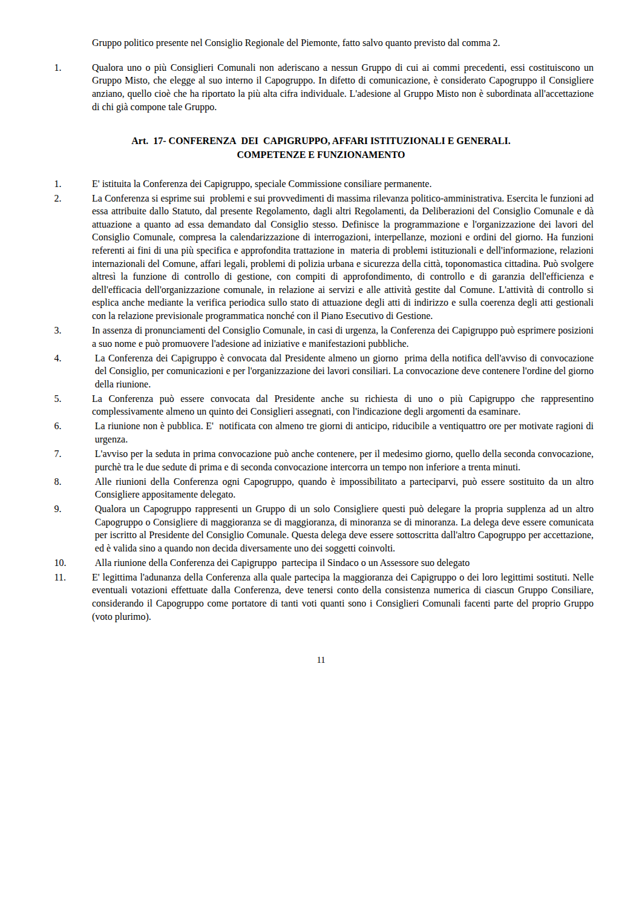Gruppo politico presente nel Consiglio Regionale del Piemonte, fatto salvo quanto previsto dal comma 2.
Qualora uno o più Consiglieri Comunali non aderiscano a nessun Gruppo di cui ai commi precedenti, essi costituiscono un Gruppo Misto, che elegge al suo interno il Capogruppo. In difetto di comunicazione, è considerato Capogruppo il Consigliere anziano, quello cioè che ha riportato la più alta cifra individuale. L'adesione al Gruppo Misto non è subordinata all'accettazione di chi già compone tale Gruppo.
Art. 17- CONFERENZA DEI CAPIGRUPPO, AFFARI ISTITUZIONALI E GENERALI.
COMPETENZE E FUNZIONAMENTO
E' istituita la Conferenza dei Capigruppo, speciale Commissione consiliare permanente.
La Conferenza si esprime sui problemi e sui provvedimenti di massima rilevanza politico-amministrativa. Esercita le funzioni ad essa attribuite dallo Statuto, dal presente Regolamento, dagli altri Regolamenti, da Deliberazioni del Consiglio Comunale e dà attuazione a quanto ad essa demandato dal Consiglio stesso. Definisce la programmazione e l'organizzazione dei lavori del Consiglio Comunale, compresa la calendarizzazione di interrogazioni, interpellanze, mozioni e ordini del giorno. Ha funzioni referenti ai fini di una più specifica e approfondita trattazione in materia di problemi istituzionali e dell'informazione, relazioni internazionali del Comune, affari legali, problemi di polizia urbana e sicurezza della città, toponomastica cittadina. Può svolgere altresì la funzione di controllo di gestione, con compiti di approfondimento, di controllo e di garanzia dell'efficienza e dell'efficacia dell'organizzazione comunale, in relazione ai servizi e alle attività gestite dal Comune. L'attività di controllo si esplica anche mediante la verifica periodica sullo stato di attuazione degli atti di indirizzo e sulla coerenza degli atti gestionali con la relazione previsionale programmatica nonché con il Piano Esecutivo di Gestione.
In assenza di pronunciamenti del Consiglio Comunale, in casi di urgenza, la Conferenza dei Capigruppo può esprimere posizioni a suo nome e può promuovere l'adesione ad iniziative e manifestazioni pubbliche.
La Conferenza dei Capigruppo è convocata dal Presidente almeno un giorno prima della notifica dell'avviso di convocazione del Consiglio, per comunicazioni e per l'organizzazione dei lavori consiliari. La convocazione deve contenere l'ordine del giorno della riunione.
La Conferenza può essere convocata dal Presidente anche su richiesta di uno o più Capigruppo che rappresentino complessivamente almeno un quinto dei Consiglieri assegnati, con l'indicazione degli argomenti da esaminare.
La riunione non è pubblica. E' notificata con almeno tre giorni di anticipo, riducibile a ventiquattro ore per motivate ragioni di urgenza.
L'avviso per la seduta in prima convocazione può anche contenere, per il medesimo giorno, quello della seconda convocazione, purchè tra le due sedute di prima e di seconda convocazione intercorra un tempo non inferiore a trenta minuti.
Alle riunioni della Conferenza ogni Capogruppo, quando è impossibilitato a parteciparvi, può essere sostituito da un altro Consigliere appositamente delegato.
Qualora un Capogruppo rappresenti un Gruppo di un solo Consigliere questi può delegare la propria supplenza ad un altro Capogruppo o Consigliere di maggioranza se di maggioranza, di minoranza se di minoranza. La delega deve essere comunicata per iscritto al Presidente del Consiglio Comunale. Questa delega deve essere sottoscritta dall'altro Capogruppo per accettazione, ed è valida sino a quando non decida diversamente uno dei soggetti coinvolti.
Alla riunione della Conferenza dei Capigruppo partecipa il Sindaco o un Assessore suo delegato
E' legittima l'adunanza della Conferenza alla quale partecipa la maggioranza dei Capigruppo o dei loro legittimi sostituti. Nelle eventuali votazioni effettuate dalla Conferenza, deve tenersi conto della consistenza numerica di ciascun Gruppo Consiliare, considerando il Capogruppo come portatore di tanti voti quanti sono i Consiglieri Comunali facenti parte del proprio Gruppo (voto plurimo).
11